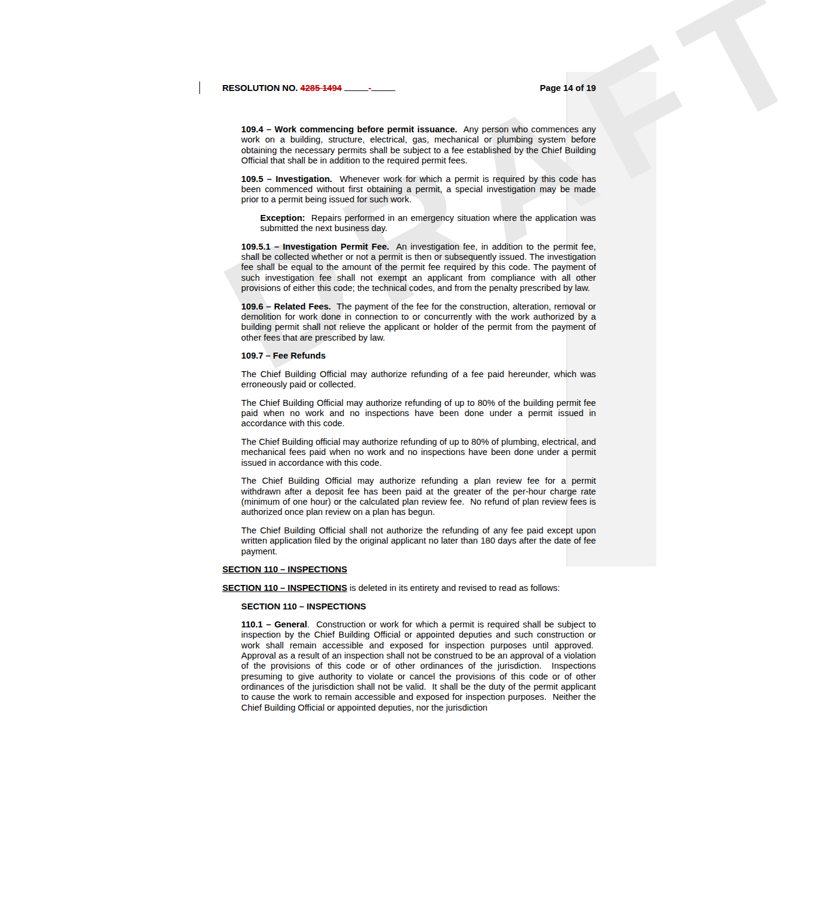DRAFT
RESOLUTION NO. 4285 1494 - Page 14 of 19
109.4 – Work commencing before permit issuance. Any person who commences any work on a building, structure, electrical, gas, mechanical or plumbing system before obtaining the necessary permits shall be subject to a fee established by the Chief Building Official that shall be in addition to the required permit fees.
109.5 – Investigation. Whenever work for which a permit is required by this code has been commenced without first obtaining a permit, a special investigation may be made prior to a permit being issued for such work.
Exception: Repairs performed in an emergency situation where the application was submitted the next business day.
109.5.1 – Investigation Permit Fee. An investigation fee, in addition to the permit fee, shall be collected whether or not a permit is then or subsequently issued. The investigation fee shall be equal to the amount of the permit fee required by this code. The payment of such investigation fee shall not exempt an applicant from compliance with all other provisions of either this code; the technical codes, and from the penalty prescribed by law.
109.6 – Related Fees. The payment of the fee for the construction, alteration, removal or demolition for work done in connection to or concurrently with the work authorized by a building permit shall not relieve the applicant or holder of the permit from the payment of other fees that are prescribed by law.
109.7 – Fee Refunds
The Chief Building Official may authorize refunding of a fee paid hereunder, which was erroneously paid or collected.
The Chief Building Official may authorize refunding of up to 80% of the building permit fee paid when no work and no inspections have been done under a permit issued in accordance with this code.
The Chief Building official may authorize refunding of up to 80% of plumbing, electrical, and mechanical fees paid when no work and no inspections have been done under a permit issued in accordance with this code.
The Chief Building Official may authorize refunding a plan review fee for a permit withdrawn after a deposit fee has been paid at the greater of the per-hour charge rate (minimum of one hour) or the calculated plan review fee. No refund of plan review fees is authorized once plan review on a plan has begun.
The Chief Building Official shall not authorize the refunding of any fee paid except upon written application filed by the original applicant no later than 180 days after the date of fee payment.
SECTION 110 – INSPECTIONS
SECTION 110 – INSPECTIONS is deleted in its entirety and revised to read as follows:
SECTION 110 – INSPECTIONS
110.1 – General. Construction or work for which a permit is required shall be subject to inspection by the Chief Building Official or appointed deputies and such construction or work shall remain accessible and exposed for inspection purposes until approved. Approval as a result of an inspection shall not be construed to be an approval of a violation of the provisions of this code or of other ordinances of the jurisdiction. Inspections presuming to give authority to violate or cancel the provisions of this code or of other ordinances of the jurisdiction shall not be valid. It shall be the duty of the permit applicant to cause the work to remain accessible and exposed for inspection purposes. Neither the Chief Building Official or appointed deputies, nor the jurisdiction